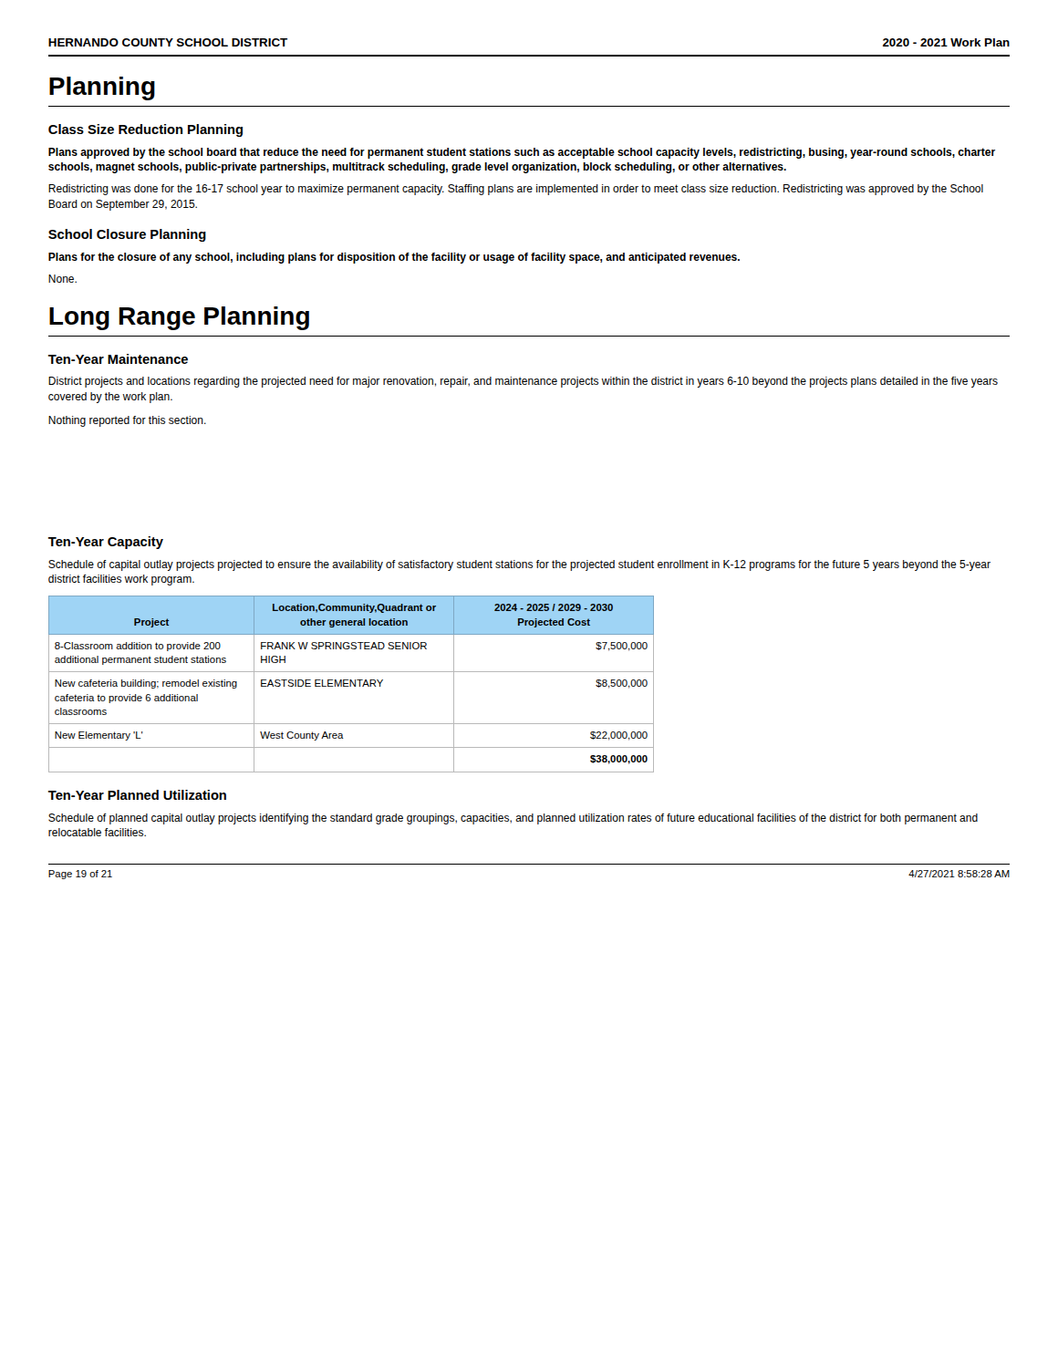HERNANDO COUNTY SCHOOL DISTRICT 2020 - 2021 Work Plan
Planning
Class Size Reduction Planning
Plans approved by the school board that reduce the need for permanent student stations such as acceptable school capacity levels, redistricting, busing, year-round schools, charter schools, magnet schools, public-private partnerships, multitrack scheduling, grade level organization, block scheduling, or other alternatives.
Redistricting was done for the 16-17 school year to maximize permanent capacity. Staffing plans are implemented in order to meet class size reduction. Redistricting was approved by the School Board on September 29, 2015.
School Closure Planning
Plans for the closure of any school, including plans for disposition of the facility or usage of facility space, and anticipated revenues.
None.
Long Range Planning
Ten-Year Maintenance
District projects and locations regarding the projected need for major renovation, repair, and maintenance projects within the district in years 6-10 beyond the projects plans detailed in the five years covered by the work plan.
Nothing reported for this section.
Ten-Year Capacity
Schedule of capital outlay projects projected to ensure the availability of satisfactory student stations for the projected student enrollment in K-12 programs for the future 5 years beyond the 5-year district facilities work program.
| Project | Location,Community,Quadrant or other general location | 2024 - 2025 / 2029 - 2030 Projected Cost |
| --- | --- | --- |
| 8-Classroom addition to provide 200 additional permanent student stations | FRANK W SPRINGSTEAD SENIOR HIGH | $7,500,000 |
| New cafeteria building; remodel existing cafeteria to provide 6 additional classrooms | EASTSIDE ELEMENTARY | $8,500,000 |
| New Elementary 'L' | West County Area | $22,000,000 |
| | | $38,000,000 |
Ten-Year Planned Utilization
Schedule of planned capital outlay projects identifying the standard grade groupings, capacities, and planned utilization rates of future educational facilities of the district for both permanent and relocatable facilities.
Page 19 of 21 4/27/2021 8:58:28 AM